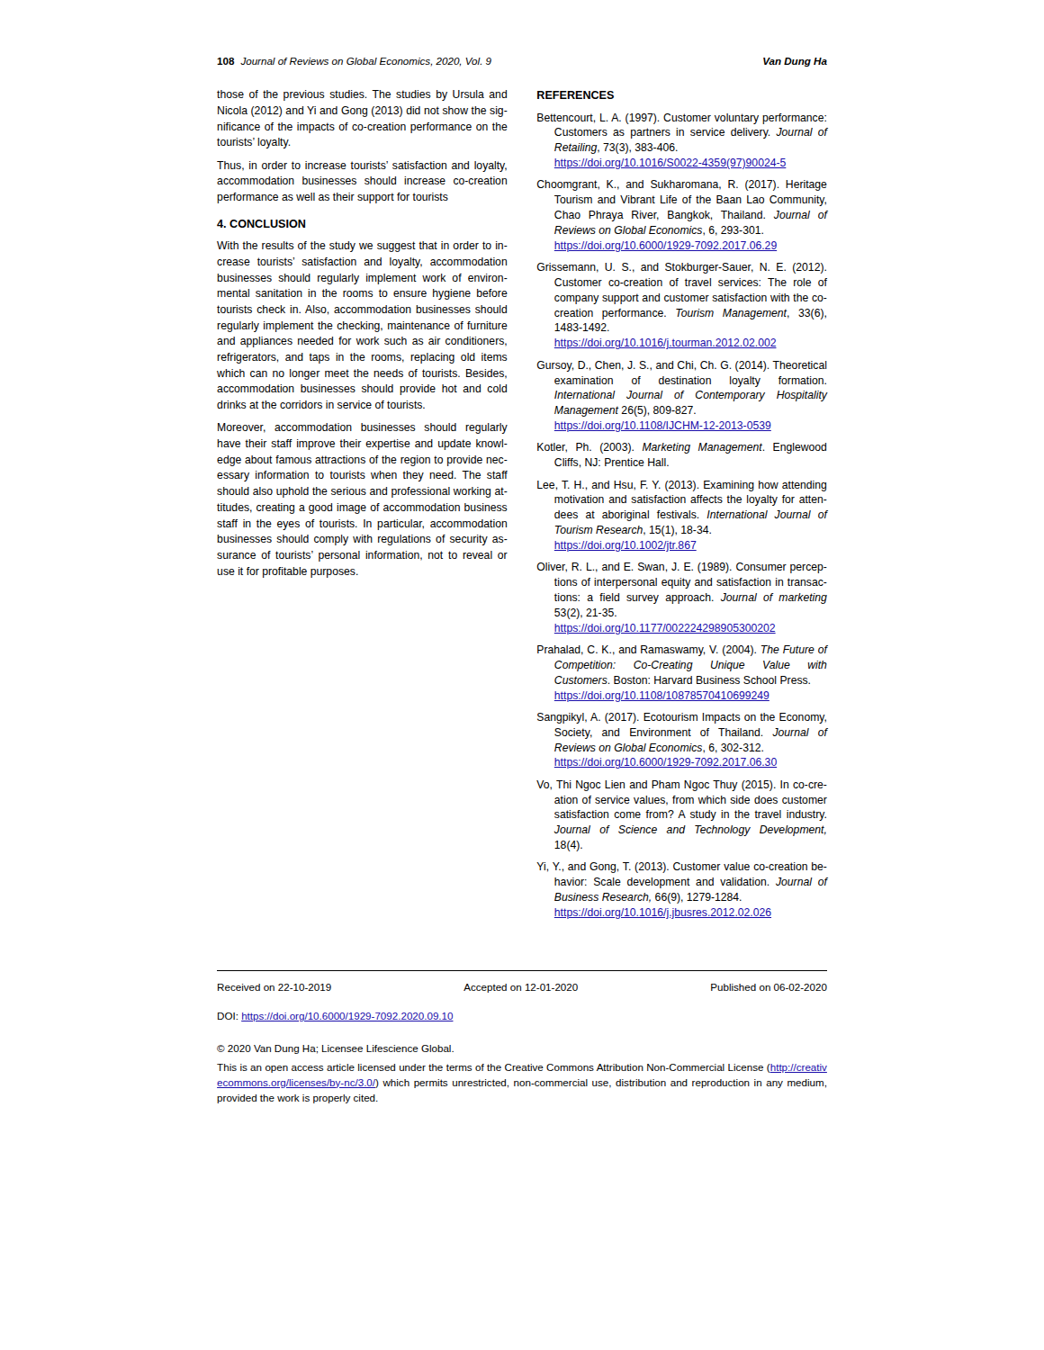108 Journal of Reviews on Global Economics, 2020, Vol. 9 Van Dung Ha
those of the previous studies. The studies by Ursula and Nicola (2012) and Yi and Gong (2013) did not show the significance of the impacts of co-creation performance on the tourists’ loyalty.
Thus, in order to increase tourists’ satisfaction and loyalty, accommodation businesses should increase co-creation performance as well as their support for tourists
4. CONCLUSION
With the results of the study we suggest that in order to increase tourists’ satisfaction and loyalty, accommodation businesses should regularly implement work of environmental sanitation in the rooms to ensure hygiene before tourists check in. Also, accommodation businesses should regularly implement the checking, maintenance of furniture and appliances needed for work such as air conditioners, refrigerators, and taps in the rooms, replacing old items which can no longer meet the needs of tourists. Besides, accommodation businesses should provide hot and cold drinks at the corridors in service of tourists.
Moreover, accommodation businesses should regularly have their staff improve their expertise and update knowledge about famous attractions of the region to provide necessary information to tourists when they need. The staff should also uphold the serious and professional working attitudes, creating a good image of accommodation business staff in the eyes of tourists. In particular, accommodation businesses should comply with regulations of security assurance of tourists’ personal information, not to reveal or use it for profitable purposes.
REFERENCES
Bettencourt, L. A. (1997). Customer voluntary performance: Customers as partners in service delivery. Journal of Retailing, 73(3), 383-406.
https://doi.org/10.1016/S0022-4359(97)90024-5
Choomgrant, K., and Sukharomana, R. (2017). Heritage Tourism and Vibrant Life of the Baan Lao Community, Chao Phraya River, Bangkok, Thailand. Journal of Reviews on Global Economics, 6, 293-301.
https://doi.org/10.6000/1929-7092.2017.06.29
Grissemann, U. S., and Stokburger-Sauer, N. E. (2012). Customer co-creation of travel services: The role of company support and customer satisfaction with the co-creation performance. Tourism Management, 33(6), 1483-1492.
https://doi.org/10.1016/j.tourman.2012.02.002
Gursoy, D., Chen, J. S., and Chi, Ch. G. (2014). Theoretical examination of destination loyalty formation. International Journal of Contemporary Hospitality Management 26(5), 809-827.
https://doi.org/10.1108/IJCHM-12-2013-0539
Kotler, Ph. (2003). Marketing Management. Englewood Cliffs, NJ: Prentice Hall.
Lee, T. H., and Hsu, F. Y. (2013). Examining how attending motivation and satisfaction affects the loyalty for attendees at aboriginal festivals. International Journal of Tourism Research, 15(1), 18-34.
https://doi.org/10.1002/jtr.867
Oliver, R. L., and E. Swan, J. E. (1989). Consumer perceptions of interpersonal equity and satisfaction in transactions: a field survey approach. Journal of marketing 53(2), 21-35.
https://doi.org/10.1177/002224298905300202
Prahalad, C. K., and Ramaswamy, V. (2004). The Future of Competition: Co-Creating Unique Value with Customers. Boston: Harvard Business School Press.
https://doi.org/10.1108/10878570410699249
Sangpikyl, A. (2017). Ecotourism Impacts on the Economy, Society, and Environment of Thailand. Journal of Reviews on Global Economics, 6, 302-312.
https://doi.org/10.6000/1929-7092.2017.06.30
Vo, Thi Ngoc Lien and Pham Ngoc Thuy (2015). In co-creation of service values, from which side does customer satisfaction come from? A study in the travel industry. Journal of Science and Technology Development, 18(4).
Yi, Y., and Gong, T. (2013). Customer value co-creation behavior: Scale development and validation. Journal of Business Research, 66(9), 1279-1284.
https://doi.org/10.1016/j.jbusres.2012.02.026
Received on 22-10-2019 Accepted on 12-01-2020 Published on 06-02-2020
DOI: https://doi.org/10.6000/1929-7092.2020.09.10
© 2020 Van Dung Ha; Licensee Lifescience Global.
This is an open access article licensed under the terms of the Creative Commons Attribution Non-Commercial License (http://creativecommons.org/licenses/by-nc/3.0/) which permits unrestricted, non-commercial use, distribution and reproduction in any medium, provided the work is properly cited.